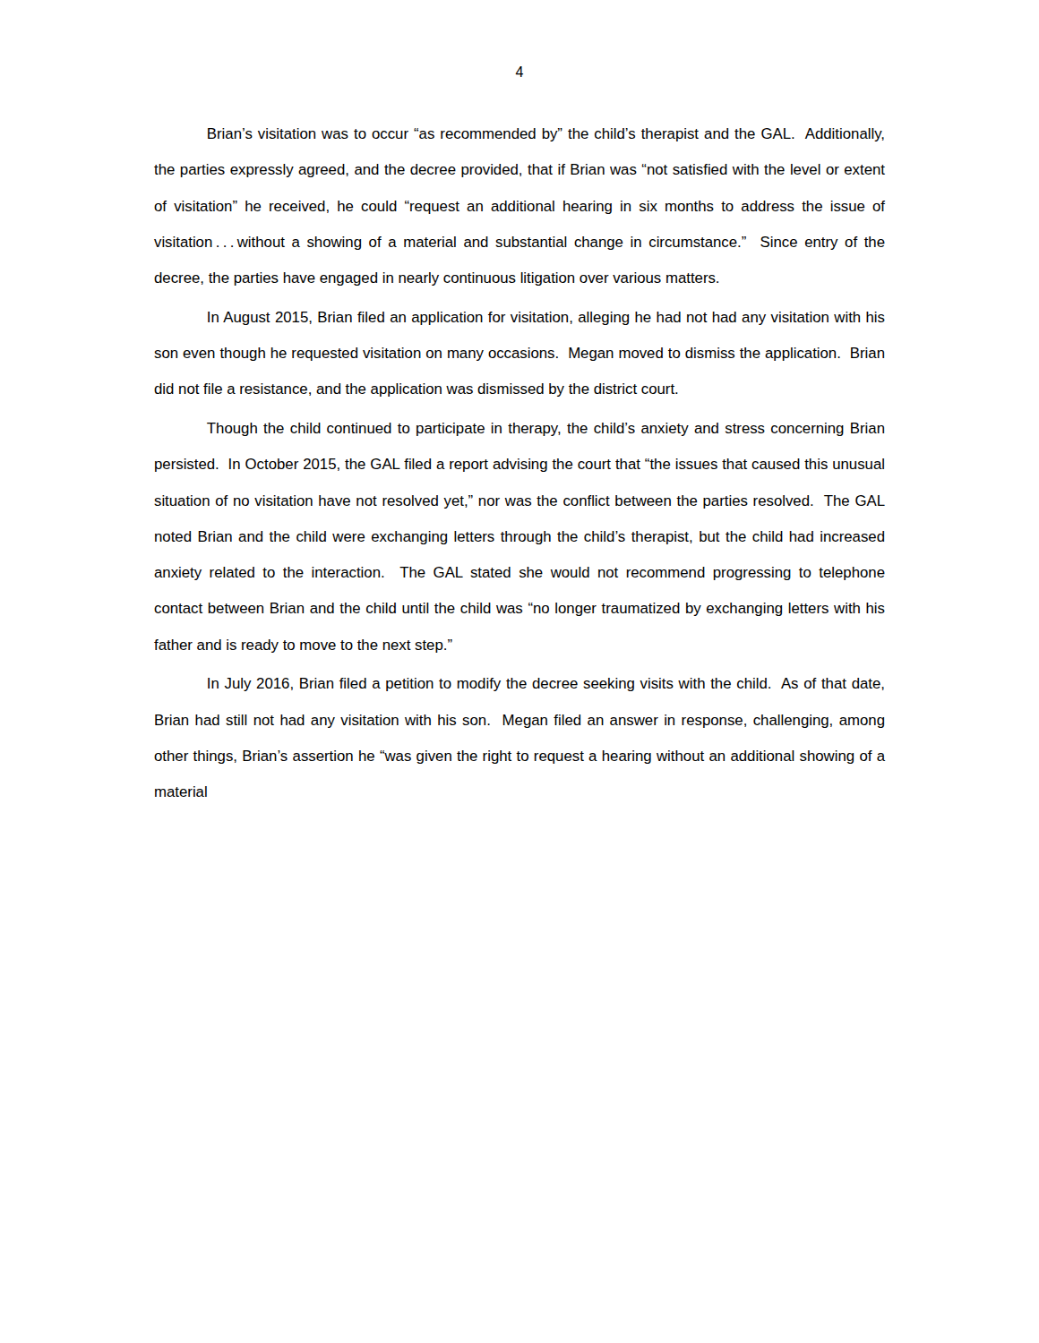4
Brian’s visitation was to occur “as recommended by” the child’s therapist and the GAL. Additionally, the parties expressly agreed, and the decree provided, that if Brian was “not satisfied with the level or extent of visitation” he received, he could “request an additional hearing in six months to address the issue of visitation . . . without a showing of a material and substantial change in circumstance.” Since entry of the decree, the parties have engaged in nearly continuous litigation over various matters.
In August 2015, Brian filed an application for visitation, alleging he had not had any visitation with his son even though he requested visitation on many occasions. Megan moved to dismiss the application. Brian did not file a resistance, and the application was dismissed by the district court.
Though the child continued to participate in therapy, the child’s anxiety and stress concerning Brian persisted. In October 2015, the GAL filed a report advising the court that “the issues that caused this unusual situation of no visitation have not resolved yet,” nor was the conflict between the parties resolved. The GAL noted Brian and the child were exchanging letters through the child’s therapist, but the child had increased anxiety related to the interaction. The GAL stated she would not recommend progressing to telephone contact between Brian and the child until the child was “no longer traumatized by exchanging letters with his father and is ready to move to the next step.”
In July 2016, Brian filed a petition to modify the decree seeking visits with the child. As of that date, Brian had still not had any visitation with his son. Megan filed an answer in response, challenging, among other things, Brian’s assertion he “was given the right to request a hearing without an additional showing of a material